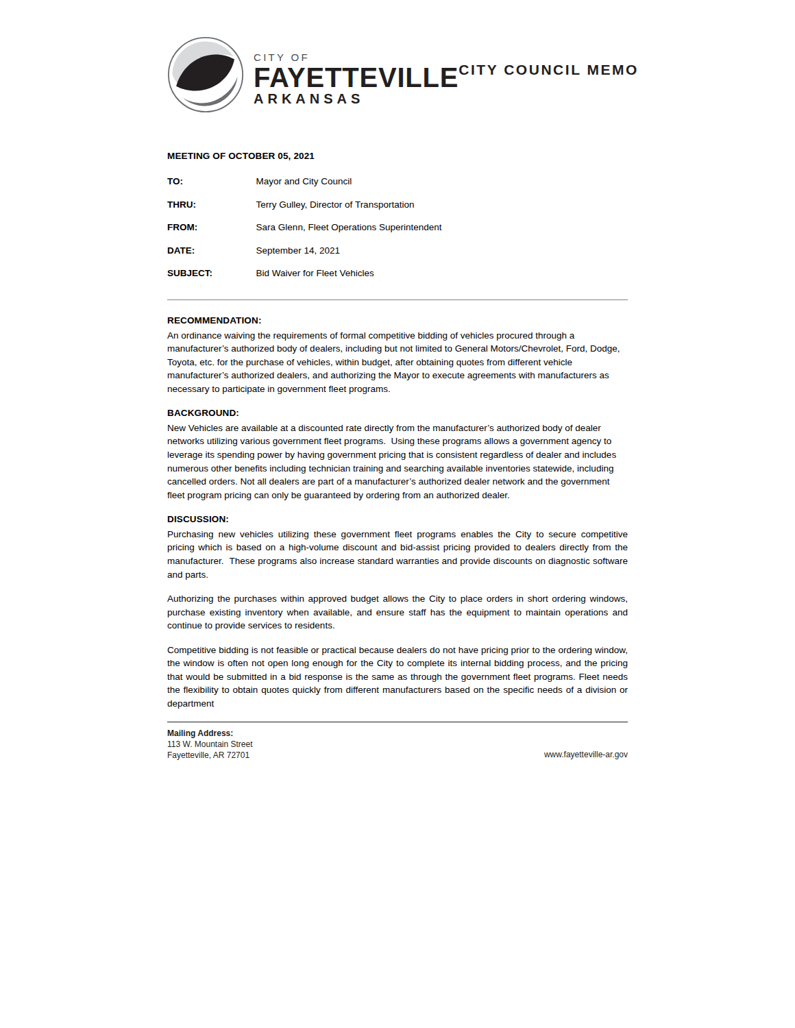CITY OF
FAYETTEVILLE
ARKANSAS
CITY COUNCIL MEMO
MEETING OF OCTOBER 05, 2021
| TO: | Mayor and City Council |
| THRU: | Terry Gulley, Director of Transportation |
| FROM: | Sara Glenn, Fleet Operations Superintendent |
| DATE: | September 14, 2021 |
| SUBJECT: | Bid Waiver for Fleet Vehicles |
RECOMMENDATION:
An ordinance waiving the requirements of formal competitive bidding of vehicles procured through a manufacturer’s authorized body of dealers, including but not limited to General Motors/Chevrolet, Ford, Dodge, Toyota, etc. for the purchase of vehicles, within budget, after obtaining quotes from different vehicle manufacturer’s authorized dealers, and authorizing the Mayor to execute agreements with manufacturers as necessary to participate in government fleet programs.
BACKGROUND:
New Vehicles are available at a discounted rate directly from the manufacturer’s authorized body of dealer networks utilizing various government fleet programs. Using these programs allows a government agency to leverage its spending power by having government pricing that is consistent regardless of dealer and includes numerous other benefits including technician training and searching available inventories statewide, including cancelled orders. Not all dealers are part of a manufacturer’s authorized dealer network and the government fleet program pricing can only be guaranteed by ordering from an authorized dealer.
DISCUSSION:
Purchasing new vehicles utilizing these government fleet programs enables the City to secure competitive pricing which is based on a high-volume discount and bid-assist pricing provided to dealers directly from the manufacturer. These programs also increase standard warranties and provide discounts on diagnostic software and parts.
Authorizing the purchases within approved budget allows the City to place orders in short ordering windows, purchase existing inventory when available, and ensure staff has the equipment to maintain operations and continue to provide services to residents.
Competitive bidding is not feasible or practical because dealers do not have pricing prior to the ordering window, the window is often not open long enough for the City to complete its internal bidding process, and the pricing that would be submitted in a bid response is the same as through the government fleet programs. Fleet needs the flexibility to obtain quotes quickly from different manufacturers based on the specific needs of a division or department
Mailing Address:
113 W. Mountain Street
Fayetteville, AR 72701
www.fayetteville-ar.gov